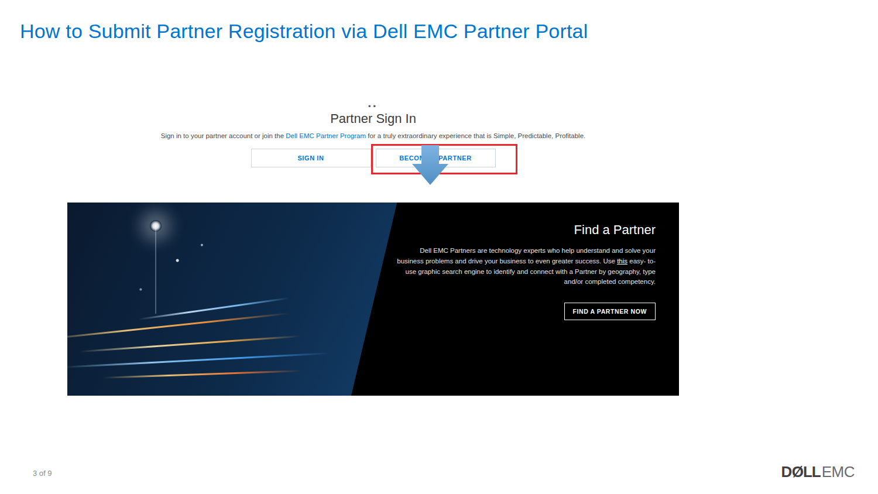How to Submit Partner Registration via Dell EMC Partner Portal
••
Partner Sign In
Sign in to your partner account or join the Dell EMC Partner Program for a truly extraordinary experience that is Simple, Predictable, Profitable.
SIGN IN
BECOME A PARTNER
Find a Partner
Dell EMC Partners are technology experts who help understand and solve your business problems and drive your business to even greater success. Use this easy- to-use graphic search engine to identify and connect with a Partner by geography, type and/or completed competency.
FIND A PARTNER NOW
3 of 9
DØLL EMC